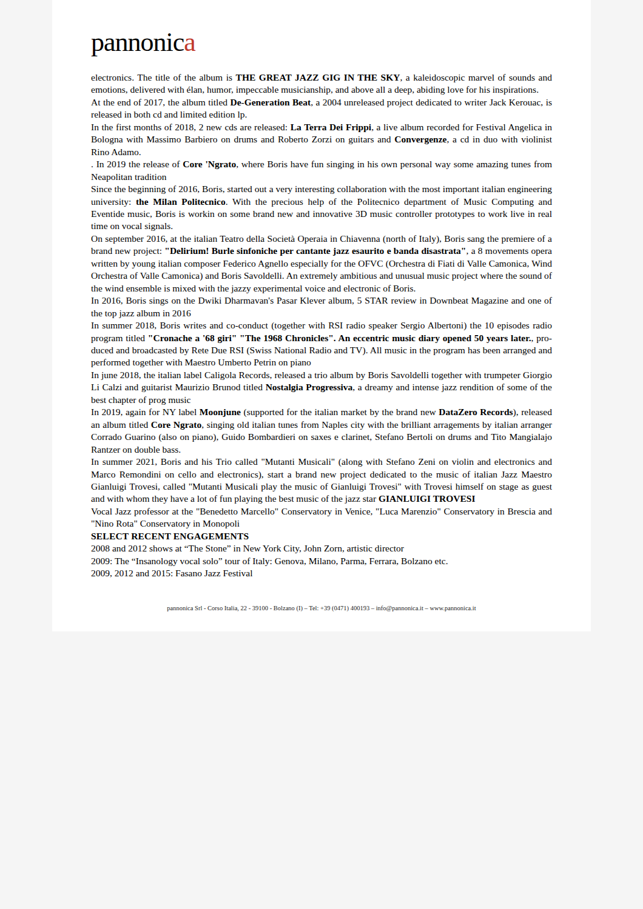pannonica
electronics. The title of the album is THE GREAT JAZZ GIG IN THE SKY, a kaleidoscopic marvel of sounds and emotions, delivered with élan, humor, impeccable musicianship, and above all a deep, abiding love for his inspirations.
At the end of 2017, the album titled De-Generation Beat, a 2004 unreleased project dedicated to writer Jack Kerouac, is released in both cd and limited edition lp.
In the first months of 2018, 2 new cds are released: La Terra Dei Frippi, a live album recorded for Festival Angelica in Bologna with Massimo Barbiero on drums and Roberto Zorzi on guitars and Convergenze, a cd in duo with violinist Rino Adamo.
. In 2019 the release of Core 'Ngrato, where Boris have fun singing in his own personal way some amazing tunes from Neapolitan tradition
Since the beginning of 2016, Boris, started out a very interesting collaboration with the most important italian engineering university: the Milan Politecnico. With the precious help of the Politecnico department of Music Computing and Eventide music, Boris is workin on some brand new and innovative 3D music controller prototypes to work live in real time on vocal signals.
On september 2016, at the italian Teatro della Società Operaia in Chiavenna (north of Italy), Boris sang the premiere of a brand new project: "Delirium! Burle sinfoniche per cantante jazz esaurito e banda disastrata", a 8 movements opera written by young italian composer Federico Agnello especially for the OFVC (Orchestra di Fiati di Valle Camonica, Wind Orchestra of Valle Camonica) and Boris Savoldelli. An extremely ambitious and unusual music project where the sound of the wind ensemble is mixed with the jazzy experimental voice and electronic of Boris.
In 2016, Boris sings on the Dwiki Dharmavan's Pasar Klever album, 5 STAR review in Downbeat Magazine and one of the top jazz album in 2016
In summer 2018, Boris writes and co-conduct (together with RSI radio speaker Sergio Albertoni) the 10 episodes radio program titled "Cronache a '68 giri" "The 1968 Chronicles". An eccentric music diary opened 50 years later., produced and broadcasted by Rete Due RSI (Swiss National Radio and TV). All music in the program has been arranged and performed together with Maestro Umberto Petrin on piano
In june 2018, the italian label Caligola Records, released a trio album by Boris Savoldelli together with trumpeter Giorgio Li Calzi and guitarist Maurizio Brunod titled Nostalgia Progressiva, a dreamy and intense jazz rendition of some of the best chapter of prog music
In 2019, again for NY label Moonjune (supported for the italian market by the brand new DataZero Records), released an album titled Core Ngrato, singing old italian tunes from Naples city with the brilliant arragements by italian arranger Corrado Guarino (also on piano), Guido Bombardieri on saxes e clarinet, Stefano Bertoli on drums and Tito Mangialajo Rantzer on double bass.
In summer 2021, Boris and his Trio called "Mutanti Musicali" (along with Stefano Zeni on violin and electronics and Marco Remondini on cello and electronics), start a brand new project dedicated to the music of italian Jazz Maestro Gianluigi Trovesi, called "Mutanti Musicali play the music of Gianluigi Trovesi" with Trovesi himself on stage as guest and with whom they have a lot of fun playing the best music of the jazz star GIANLUIGI TROVESI
Vocal Jazz professor at the "Benedetto Marcello" Conservatory in Venice, "Luca Marenzio" Conservatory in Brescia and "Nino Rota" Conservatory in Monopoli
SELECT RECENT ENGAGEMENTS
2008 and 2012 shows at “The Stone” in New York City, John Zorn, artistic director
2009: The “Insanology vocal solo” tour of Italy: Genova, Milano, Parma, Ferrara, Bolzano etc.
2009, 2012 and 2015: Fasano Jazz Festival
pannonica Srl - Corso Italia, 22 - 39100 - Bolzano (I) – Tel: +39 (0471) 400193 – info@pannonica.it – www.pannonica.it